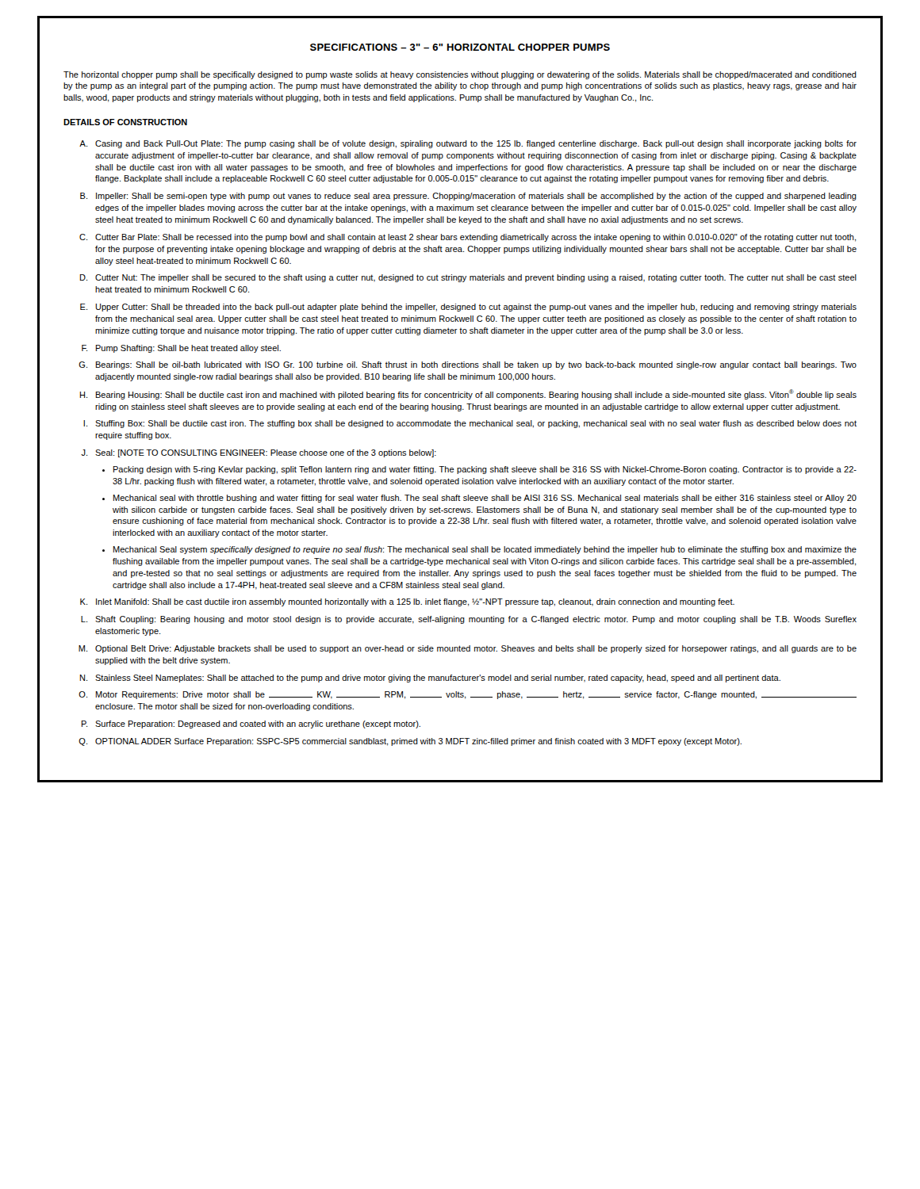SPECIFICATIONS – 3" – 6" HORIZONTAL CHOPPER PUMPS
The horizontal chopper pump shall be specifically designed to pump waste solids at heavy consistencies without plugging or dewatering of the solids. Materials shall be chopped/macerated and conditioned by the pump as an integral part of the pumping action. The pump must have demonstrated the ability to chop through and pump high concentrations of solids such as plastics, heavy rags, grease and hair balls, wood, paper products and stringy materials without plugging, both in tests and field applications. Pump shall be manufactured by Vaughan Co., Inc.
DETAILS OF CONSTRUCTION
Casing and Back Pull-Out Plate: The pump casing shall be of volute design, spiraling outward to the 125 lb. flanged centerline discharge. Back pull-out design shall incorporate jacking bolts for accurate adjustment of impeller-to-cutter bar clearance, and shall allow removal of pump components without requiring disconnection of casing from inlet or discharge piping. Casing & backplate shall be ductile cast iron with all water passages to be smooth, and free of blowholes and imperfections for good flow characteristics. A pressure tap shall be included on or near the discharge flange. Backplate shall include a replaceable Rockwell C 60 steel cutter adjustable for 0.005-0.015" clearance to cut against the rotating impeller pumpout vanes for removing fiber and debris.
Impeller: Shall be semi-open type with pump out vanes to reduce seal area pressure. Chopping/maceration of materials shall be accomplished by the action of the cupped and sharpened leading edges of the impeller blades moving across the cutter bar at the intake openings, with a maximum set clearance between the impeller and cutter bar of 0.015-0.025" cold. Impeller shall be cast alloy steel heat treated to minimum Rockwell C 60 and dynamically balanced. The impeller shall be keyed to the shaft and shall have no axial adjustments and no set screws.
Cutter Bar Plate: Shall be recessed into the pump bowl and shall contain at least 2 shear bars extending diametrically across the intake opening to within 0.010-0.020" of the rotating cutter nut tooth, for the purpose of preventing intake opening blockage and wrapping of debris at the shaft area. Chopper pumps utilizing individually mounted shear bars shall not be acceptable. Cutter bar shall be alloy steel heat-treated to minimum Rockwell C 60.
Cutter Nut: The impeller shall be secured to the shaft using a cutter nut, designed to cut stringy materials and prevent binding using a raised, rotating cutter tooth. The cutter nut shall be cast steel heat treated to minimum Rockwell C 60.
Upper Cutter: Shall be threaded into the back pull-out adapter plate behind the impeller, designed to cut against the pump-out vanes and the impeller hub, reducing and removing stringy materials from the mechanical seal area. Upper cutter shall be cast steel heat treated to minimum Rockwell C 60. The upper cutter teeth are positioned as closely as possible to the center of shaft rotation to minimize cutting torque and nuisance motor tripping. The ratio of upper cutter cutting diameter to shaft diameter in the upper cutter area of the pump shall be 3.0 or less.
Pump Shafting: Shall be heat treated alloy steel.
Bearings: Shall be oil-bath lubricated with ISO Gr. 100 turbine oil. Shaft thrust in both directions shall be taken up by two back-to-back mounted single-row angular contact ball bearings. Two adjacently mounted single-row radial bearings shall also be provided. B10 bearing life shall be minimum 100,000 hours.
Bearing Housing: Shall be ductile cast iron and machined with piloted bearing fits for concentricity of all components. Bearing housing shall include a side-mounted site glass. Viton® double lip seals riding on stainless steel shaft sleeves are to provide sealing at each end of the bearing housing. Thrust bearings are mounted in an adjustable cartridge to allow external upper cutter adjustment.
Stuffing Box: Shall be ductile cast iron. The stuffing box shall be designed to accommodate the mechanical seal, or packing, mechanical seal with no seal water flush as described below does not require stuffing box.
Seal: [NOTE TO CONSULTING ENGINEER: Please choose one of the 3 options below]:
Packing design with 5-ring Kevlar packing, split Teflon lantern ring and water fitting. The packing shaft sleeve shall be 316 SS with Nickel-Chrome-Boron coating. Contractor is to provide a 22-38 L/hr. packing flush with filtered water, a rotameter, throttle valve, and solenoid operated isolation valve interlocked with an auxiliary contact of the motor starter.
Mechanical seal with throttle bushing and water fitting for seal water flush. The seal shaft sleeve shall be AISI 316 SS. Mechanical seal materials shall be either 316 stainless steel or Alloy 20 with silicon carbide or tungsten carbide faces. Seal shall be positively driven by set-screws. Elastomers shall be of Buna N, and stationary seal member shall be of the cup-mounted type to ensure cushioning of face material from mechanical shock. Contractor is to provide a 22-38 L/hr. seal flush with filtered water, a rotameter, throttle valve, and solenoid operated isolation valve interlocked with an auxiliary contact of the motor starter.
Mechanical Seal system specifically designed to require no seal flush: The mechanical seal shall be located immediately behind the impeller hub to eliminate the stuffing box and maximize the flushing available from the impeller pumpout vanes. The seal shall be a cartridge-type mechanical seal with Viton O-rings and silicon carbide faces. This cartridge seal shall be a pre-assembled, and pre-tested so that no seal settings or adjustments are required from the installer. Any springs used to push the seal faces together must be shielded from the fluid to be pumped. The cartridge shall also include a 17-4PH, heat-treated seal sleeve and a CF8M stainless steal seal gland.
Inlet Manifold: Shall be cast ductile iron assembly mounted horizontally with a 125 lb. inlet flange, ½"-NPT pressure tap, cleanout, drain connection and mounting feet.
Shaft Coupling: Bearing housing and motor stool design is to provide accurate, self-aligning mounting for a C-flanged electric motor. Pump and motor coupling shall be T.B. Woods Sureflex elastomeric type.
Optional Belt Drive: Adjustable brackets shall be used to support an over-head or side mounted motor. Sheaves and belts shall be properly sized for horsepower ratings, and all guards are to be supplied with the belt drive system.
Stainless Steel Nameplates: Shall be attached to the pump and drive motor giving the manufacturer's model and serial number, rated capacity, head, speed and all pertinent data.
Motor Requirements: Drive motor shall be KW, RPM, volts, phase, hertz, service factor, C-flange mounted, enclosure. The motor shall be sized for non-overloading conditions.
Surface Preparation: Degreased and coated with an acrylic urethane (except motor).
OPTIONAL ADDER Surface Preparation: SSPC-SP5 commercial sandblast, primed with 3 MDFT zinc-filled primer and finish coated with 3 MDFT epoxy (except Motor).